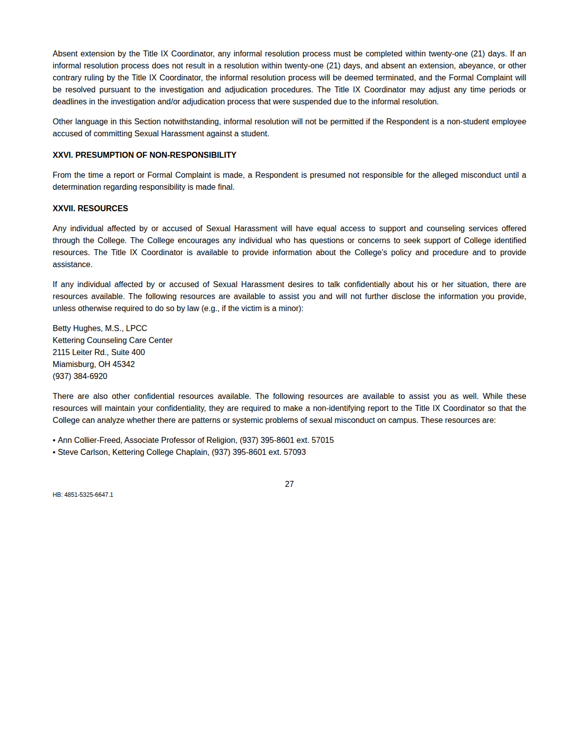Absent extension by the Title IX Coordinator, any informal resolution process must be completed within twenty-one (21) days. If an informal resolution process does not result in a resolution within twenty-one (21) days, and absent an extension, abeyance, or other contrary ruling by the Title IX Coordinator, the informal resolution process will be deemed terminated, and the Formal Complaint will be resolved pursuant to the investigation and adjudication procedures. The Title IX Coordinator may adjust any time periods or deadlines in the investigation and/or adjudication process that were suspended due to the informal resolution.
Other language in this Section notwithstanding, informal resolution will not be permitted if the Respondent is a non-student employee accused of committing Sexual Harassment against a student.
XXVI. PRESUMPTION OF NON-RESPONSIBILITY
From the time a report or Formal Complaint is made, a Respondent is presumed not responsible for the alleged misconduct until a determination regarding responsibility is made final.
XXVII. RESOURCES
Any individual affected by or accused of Sexual Harassment will have equal access to support and counseling services offered through the College. The College encourages any individual who has questions or concerns to seek support of College identified resources. The Title IX Coordinator is available to provide information about the College's policy and procedure and to provide assistance.
If any individual affected by or accused of Sexual Harassment desires to talk confidentially about his or her situation, there are resources available. The following resources are available to assist you and will not further disclose the information you provide, unless otherwise required to do so by law (e.g., if the victim is a minor):
Betty Hughes, M.S., LPCC Kettering Counseling Care Center 2115 Leiter Rd., Suite 400 Miamisburg, OH 45342 (937) 384-6920
There are also other confidential resources available. The following resources are available to assist you as well. While these resources will maintain your confidentiality, they are required to make a non-identifying report to the Title IX Coordinator so that the College can analyze whether there are patterns or systemic problems of sexual misconduct on campus. These resources are:
Ann Collier-Freed, Associate Professor of Religion, (937) 395-8601 ext. 57015
Steve Carlson, Kettering College Chaplain, (937) 395-8601 ext. 57093
27
HB: 4851-5325-6647.1